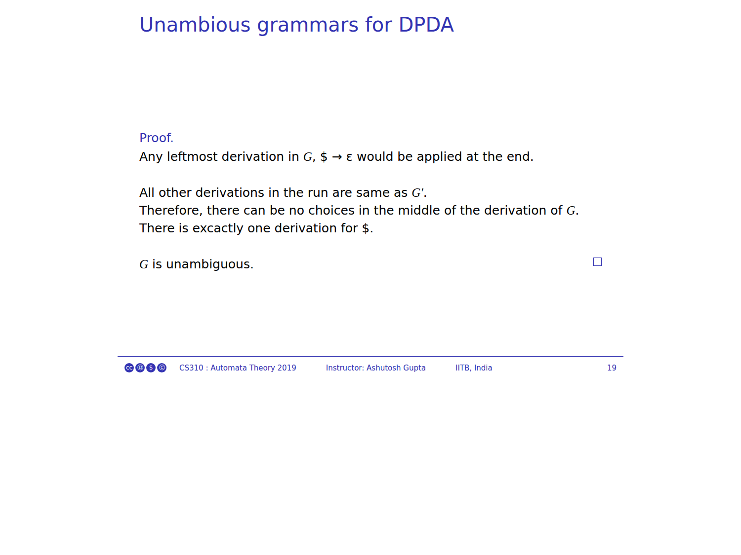Unambious grammars for DPDA
Proof.
Any leftmost derivation in G, $ → ε would be applied at the end.
All other derivations in the run are same as G′.
Therefore, there can be no choices in the middle of the derivation of G.
There is excactly one derivation for $.
G is unambiguous.
ccⒹ$Ⓒ CS310 : Automata Theory 2019 Instructor: Ashutosh Gupta IITB, India 19